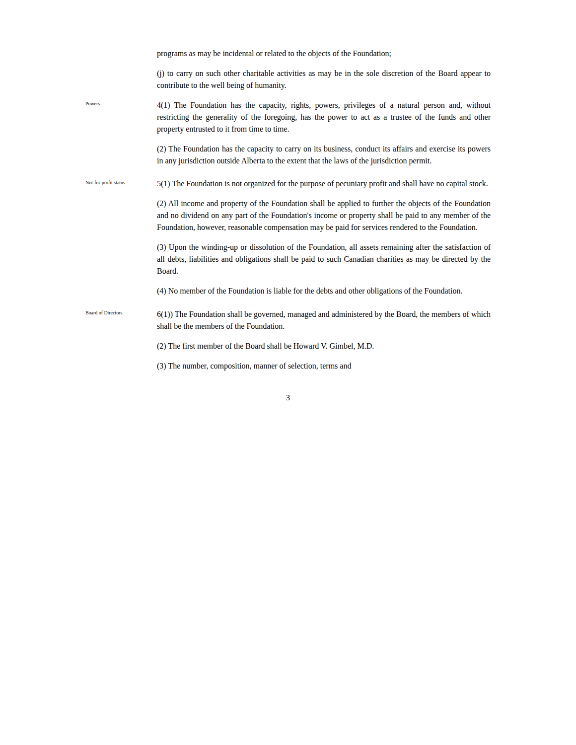programs as may be incidental or related to the objects of the Foundation;
(j) to carry on such other charitable activities as may be in the sole discretion of the Board appear to contribute to the well being of humanity.
Powers
4(1) The Foundation has the capacity, rights, powers, privileges of a natural person and, without restricting the generality of the foregoing, has the power to act as a trustee of the funds and other property entrusted to it from time to time.
(2) The Foundation has the capacity to carry on its business, conduct its affairs and exercise its powers in any jurisdiction outside Alberta to the extent that the laws of the jurisdiction permit.
Not-for-profit status
5(1) The Foundation is not organized for the purpose of pecuniary profit and shall have no capital stock.
(2) All income and property of the Foundation shall be applied to further the objects of the Foundation and no dividend on any part of the Foundation's income or property shall be paid to any member of the Foundation, however, reasonable compensation may be paid for services rendered to the Foundation.
(3) Upon the winding-up or dissolution of the Foundation, all assets remaining after the satisfaction of all debts, liabilities and obligations shall be paid to such Canadian charities as may be directed by the Board.
(4) No member of the Foundation is liable for the debts and other obligations of the Foundation.
Board of Directors
6(1)) The Foundation shall be governed, managed and administered by the Board, the members of which shall be the members of the Foundation.
(2) The first member of the Board shall be Howard V. Gimbel, M.D.
(3) The number, composition, manner of selection, terms and
3